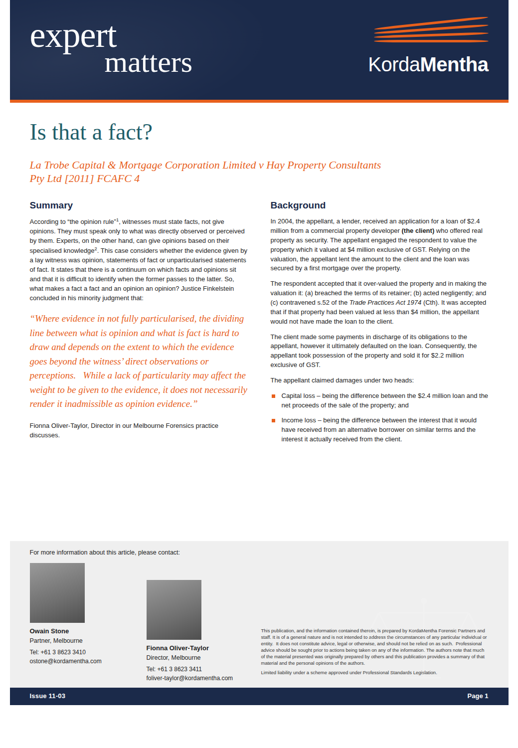expert matters
KordaMentha
Is that a fact?
La Trobe Capital & Mortgage Corporation Limited v Hay Property Consultants
Pty Ltd [2011] FCAFC 4
Summary
According to “the opinion rule”1, witnesses must state facts, not give opinions. They must speak only to what was directly observed or perceived by them. Experts, on the other hand, can give opinions based on their specialised knowledge2. This case considers whether the evidence given by a lay witness was opinion, statements of fact or unparticularised statements of fact. It states that there is a continuum on which facts and opinions sit and that it is difficult to identify when the former passes to the latter. So, what makes a fact a fact and an opinion an opinion? Justice Finkelstein concluded in his minority judgment that:
“Where evidence in not fully particularised, the dividing line between what is opinion and what is fact is hard to draw and depends on the extent to which the evidence goes beyond the witness’ direct observations or perceptions. While a lack of particularity may affect the weight to be given to the evidence, it does not necessarily render it inadmissible as opinion evidence.”
Fionna Oliver-Taylor, Director in our Melbourne Forensics practice discusses.
Background
In 2004, the appellant, a lender, received an application for a loan of $2.4 million from a commercial property developer (the client) who offered real property as security. The appellant engaged the respondent to value the property which it valued at $4 million exclusive of GST. Relying on the valuation, the appellant lent the amount to the client and the loan was secured by a first mortgage over the property.
The respondent accepted that it over-valued the property and in making the valuation it: (a) breached the terms of its retainer; (b) acted negligently; and (c) contravened s.52 of the Trade Practices Act 1974 (Cth). It was accepted that if that property had been valued at less than $4 million, the appellant would not have made the loan to the client.
The client made some payments in discharge of its obligations to the appellant, however it ultimately defaulted on the loan. Consequently, the appellant took possession of the property and sold it for $2.2 million exclusive of GST.
The appellant claimed damages under two heads:
Capital loss – being the difference between the $2.4 million loan and the net proceeds of the sale of the property; and
Income loss – being the difference between the interest that it would have received from an alternative borrower on similar terms and the interest it actually received from the client.
For more information about this article, please contact:
Owain Stone
Partner, Melbourne
Tel: +61 3 8623 3410
ostone@kordamentha.com
Fionna Oliver-Taylor
Director, Melbourne
Tel: +61 3 8623 3411
foliver-taylor@kordamentha.com
This publication, and the information contained therein, is prepared by KordaMentha Forensic Partners and staff. It is of a general nature and is not intended to address the circumstances of any particular individual or entity. It does not constitute advice, legal or otherwise, and should not be relied on as such. Professional advice should be sought prior to actions being taken on any of the information. The authors note that much of the material presented was originally prepared by others and this publication provides a summary of that material and the personal opinions of the authors.
Limited liability under a scheme approved under Professional Standards Legislation.
Issue 11-03 Page 1